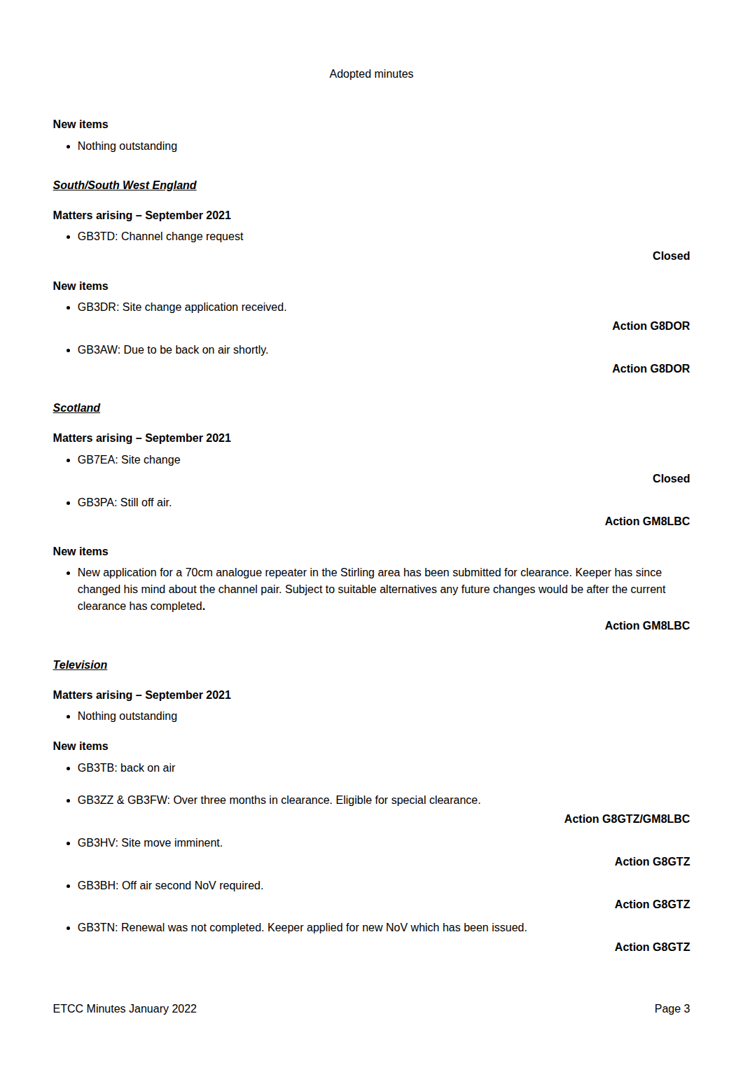Adopted minutes
New items
Nothing outstanding
South/South West England
Matters arising – September 2021
GB3TD: Channel change request
Closed
New items
GB3DR: Site change application received.
Action G8DOR
GB3AW: Due to be back on air shortly.
Action G8DOR
Scotland
Matters arising – September 2021
GB7EA: Site change
Closed
GB3PA: Still off air.
Action GM8LBC
New items
New application for a 70cm analogue repeater in the Stirling area has been submitted for clearance. Keeper has since changed his mind about the channel pair. Subject to suitable alternatives any future changes would be after the current clearance has completed.
Action GM8LBC
Television
Matters arising – September 2021
Nothing outstanding
New items
GB3TB: back on air
GB3ZZ & GB3FW: Over three months in clearance. Eligible for special clearance.
Action G8GTZ/GM8LBC
GB3HV: Site move imminent.
Action G8GTZ
GB3BH: Off air second NoV required.
Action G8GTZ
GB3TN: Renewal was not completed. Keeper applied for new NoV which has been issued.
Action G8GTZ
ETCC Minutes January 2022 Page 3